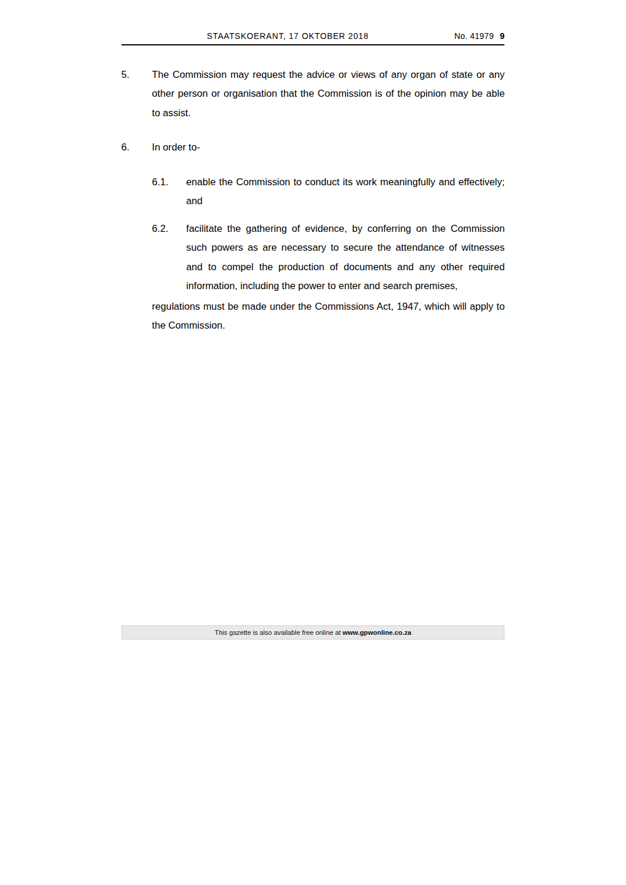STAATSKOERANT, 17 OKTOBER 2018
No. 419799
5.
The Commission may request the advice or views of any organ of state or any other person or organisation that the Commission is of the opinion may be able to assist.
6.
In order to-
6.1.
enable the Commission to conduct its work meaningfully and effectively; and
6.2.
facilitate the gathering of evidence, by conferring on the Commission such powers as are necessary to secure the attendance of witnesses and to compel the production of documents and any other required information, including the power to enter and search premises,
regulations must be made under the Commissions Act, 1947, which will apply to the Commission.
This gazette is also available free online at www.gpwonline.co.za